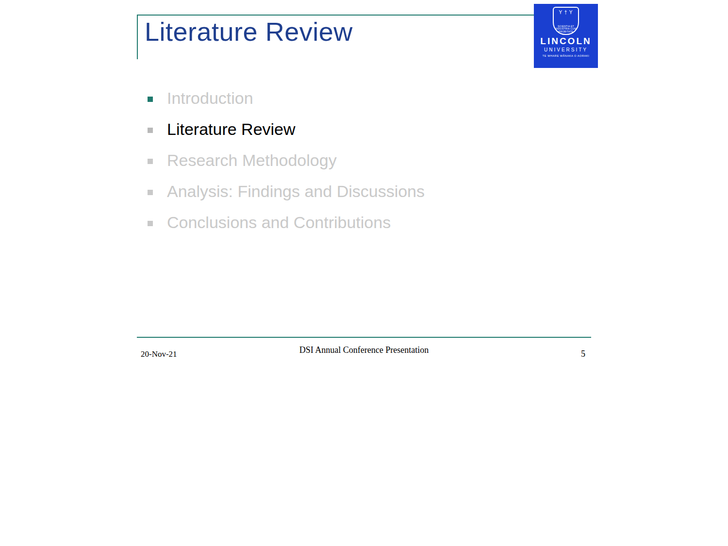Literature Review
Y † Y
SCIENTIA ET INDUSTRIA CUM PROBITATE
LINCOLN
UNIVERSITY
TE WHARE WĀNAKA O AORAKI
Introduction
Literature Review
Research Methodology
Analysis: Findings and Discussions
Conclusions and Contributions
20-Nov-21
DSI Annual Conference Presentation
5